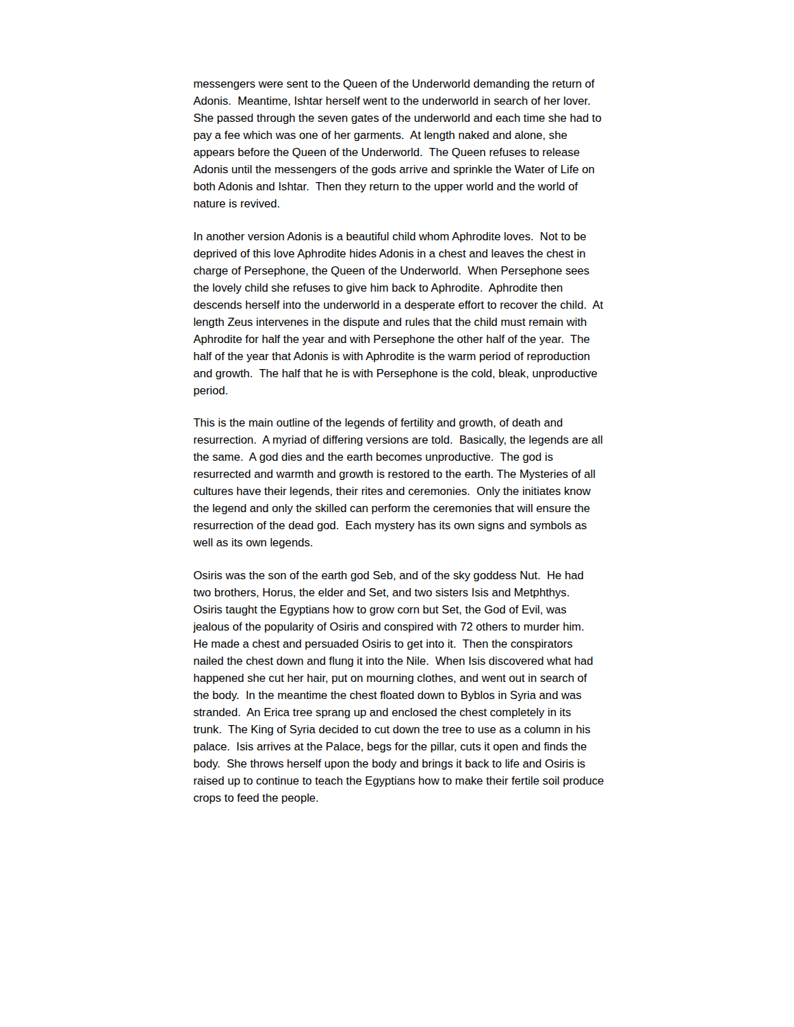messengers were sent to the Queen of the Underworld demanding the return of Adonis. Meantime, Ishtar herself went to the underworld in search of her lover. She passed through the seven gates of the underworld and each time she had to pay a fee which was one of her garments. At length naked and alone, she appears before the Queen of the Underworld. The Queen refuses to release Adonis until the messengers of the gods arrive and sprinkle the Water of Life on both Adonis and Ishtar. Then they return to the upper world and the world of nature is revived.
In another version Adonis is a beautiful child whom Aphrodite loves. Not to be deprived of this love Aphrodite hides Adonis in a chest and leaves the chest in charge of Persephone, the Queen of the Underworld. When Persephone sees the lovely child she refuses to give him back to Aphrodite. Aphrodite then descends herself into the underworld in a desperate effort to recover the child. At length Zeus intervenes in the dispute and rules that the child must remain with Aphrodite for half the year and with Persephone the other half of the year. The half of the year that Adonis is with Aphrodite is the warm period of reproduction and growth. The half that he is with Persephone is the cold, bleak, unproductive period.
This is the main outline of the legends of fertility and growth, of death and resurrection. A myriad of differing versions are told. Basically, the legends are all the same. A god dies and the earth becomes unproductive. The god is resurrected and warmth and growth is restored to the earth. The Mysteries of all cultures have their legends, their rites and ceremonies. Only the initiates know the legend and only the skilled can perform the ceremonies that will ensure the resurrection of the dead god. Each mystery has its own signs and symbols as well as its own legends.
Osiris was the son of the earth god Seb, and of the sky goddess Nut. He had two brothers, Horus, the elder and Set, and two sisters Isis and Metphthys. Osiris taught the Egyptians how to grow corn but Set, the God of Evil, was jealous of the popularity of Osiris and conspired with 72 others to murder him. He made a chest and persuaded Osiris to get into it. Then the conspirators nailed the chest down and flung it into the Nile. When Isis discovered what had happened she cut her hair, put on mourning clothes, and went out in search of the body. In the meantime the chest floated down to Byblos in Syria and was stranded. An Erica tree sprang up and enclosed the chest completely in its trunk. The King of Syria decided to cut down the tree to use as a column in his palace. Isis arrives at the Palace, begs for the pillar, cuts it open and finds the body. She throws herself upon the body and brings it back to life and Osiris is raised up to continue to teach the Egyptians how to make their fertile soil produce crops to feed the people.